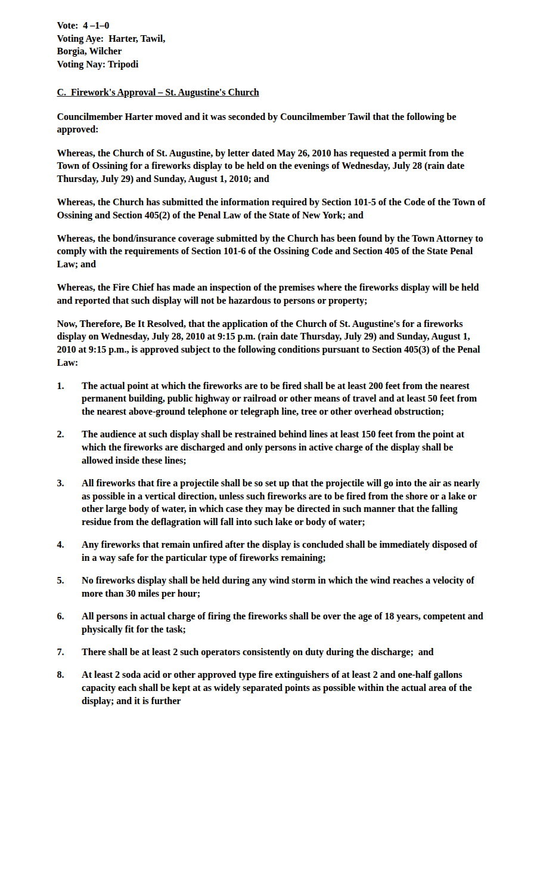Vote: 4 –1–0
Voting Aye: Harter, Tawil,
Borgia, Wilcher
Voting Nay: Tripodi
C. Firework's Approval – St. Augustine's Church
Councilmember Harter moved and it was seconded by Councilmember Tawil that the following be approved:
Whereas, the Church of St. Augustine, by letter dated May 26, 2010 has requested a permit from the Town of Ossining for a fireworks display to be held on the evenings of Wednesday, July 28 (rain date Thursday, July 29) and Sunday, August 1, 2010; and
Whereas, the Church has submitted the information required by Section 101-5 of the Code of the Town of Ossining and Section 405(2) of the Penal Law of the State of New York; and
Whereas, the bond/insurance coverage submitted by the Church has been found by the Town Attorney to comply with the requirements of Section 101-6 of the Ossining Code and Section 405 of the State Penal Law; and
Whereas, the Fire Chief has made an inspection of the premises where the fireworks display will be held and reported that such display will not be hazardous to persons or property;
Now, Therefore, Be It Resolved, that the application of the Church of St. Augustine's for a fireworks display on Wednesday, July 28, 2010 at 9:15 p.m. (rain date Thursday, July 29) and Sunday, August 1, 2010 at 9:15 p.m., is approved subject to the following conditions pursuant to Section 405(3) of the Penal Law:
1. The actual point at which the fireworks are to be fired shall be at least 200 feet from the nearest permanent building, public highway or railroad or other means of travel and at least 50 feet from the nearest above-ground telephone or telegraph line, tree or other overhead obstruction;
2. The audience at such display shall be restrained behind lines at least 150 feet from the point at which the fireworks are discharged and only persons in active charge of the display shall be allowed inside these lines;
3. All fireworks that fire a projectile shall be so set up that the projectile will go into the air as nearly as possible in a vertical direction, unless such fireworks are to be fired from the shore or a lake or other large body of water, in which case they may be directed in such manner that the falling residue from the deflagration will fall into such lake or body of water;
4. Any fireworks that remain unfired after the display is concluded shall be immediately disposed of in a way safe for the particular type of fireworks remaining;
5. No fireworks display shall be held during any wind storm in which the wind reaches a velocity of more than 30 miles per hour;
6. All persons in actual charge of firing the fireworks shall be over the age of 18 years, competent and physically fit for the task;
7. There shall be at least 2 such operators consistently on duty during the discharge; and
8. At least 2 soda acid or other approved type fire extinguishers of at least 2 and one-half gallons capacity each shall be kept at as widely separated points as possible within the actual area of the display; and it is further